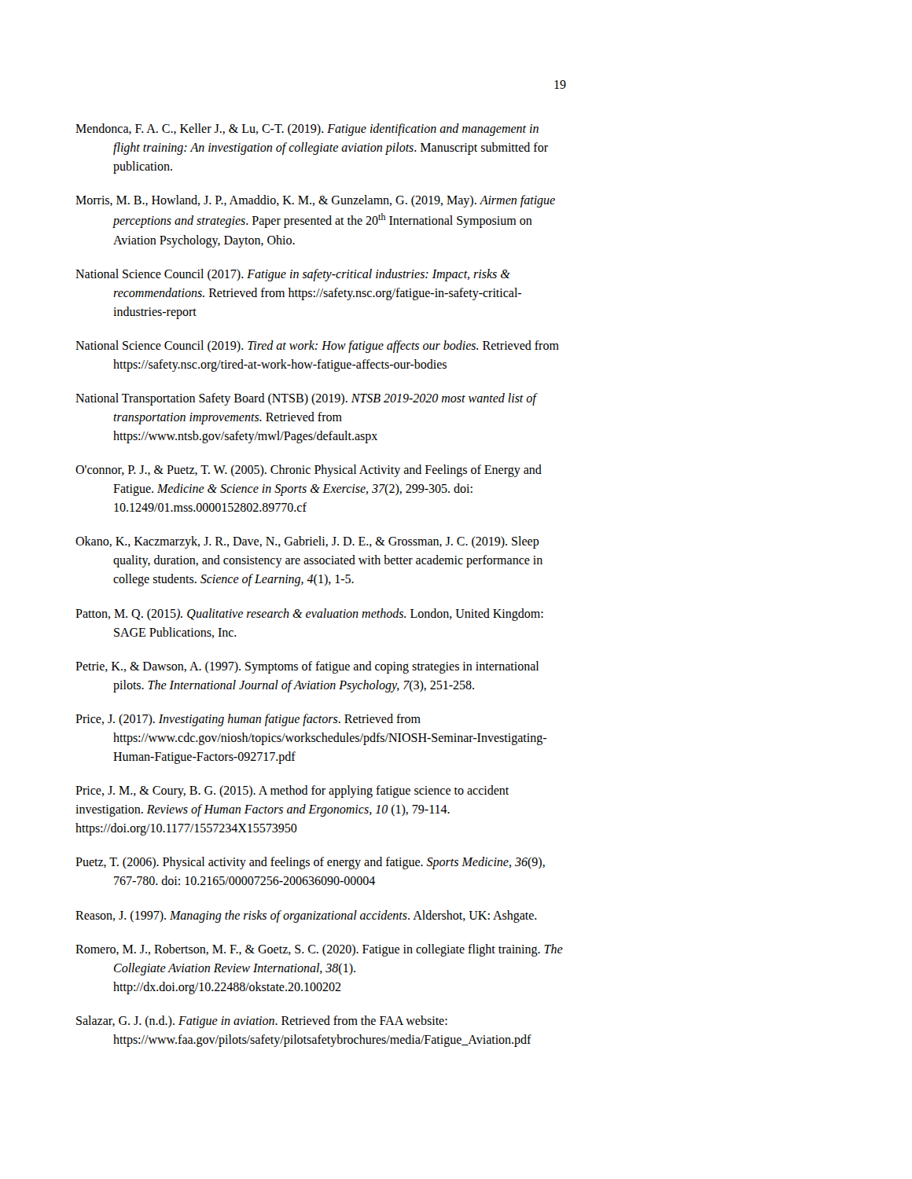19
Mendonca, F. A. C., Keller J., & Lu, C-T. (2019). Fatigue identification and management in flight training: An investigation of collegiate aviation pilots. Manuscript submitted for publication.
Morris, M. B., Howland, J. P., Amaddio, K. M., & Gunzelamn, G. (2019, May). Airmen fatigue perceptions and strategies. Paper presented at the 20th International Symposium on Aviation Psychology, Dayton, Ohio.
National Science Council (2017). Fatigue in safety-critical industries: Impact, risks & recommendations. Retrieved from https://safety.nsc.org/fatigue-in-safety-critical-industries-report
National Science Council (2019). Tired at work: How fatigue affects our bodies. Retrieved from https://safety.nsc.org/tired-at-work-how-fatigue-affects-our-bodies
National Transportation Safety Board (NTSB) (2019). NTSB 2019-2020 most wanted list of transportation improvements. Retrieved from https://www.ntsb.gov/safety/mwl/Pages/default.aspx
O'connor, P. J., & Puetz, T. W. (2005). Chronic Physical Activity and Feelings of Energy and Fatigue. Medicine & Science in Sports & Exercise, 37(2), 299-305. doi: 10.1249/01.mss.0000152802.89770.cf
Okano, K., Kaczmarzyk, J. R., Dave, N., Gabrieli, J. D. E., & Grossman, J. C. (2019). Sleep quality, duration, and consistency are associated with better academic performance in college students. Science of Learning, 4(1), 1-5.
Patton, M. Q. (2015). Qualitative research & evaluation methods. London, United Kingdom: SAGE Publications, Inc.
Petrie, K., & Dawson, A. (1997). Symptoms of fatigue and coping strategies in international pilots. The International Journal of Aviation Psychology, 7(3), 251-258.
Price, J. (2017). Investigating human fatigue factors. Retrieved from https://www.cdc.gov/niosh/topics/workschedules/pdfs/NIOSH-Seminar-Investigating-Human-Fatigue-Factors-092717.pdf
Price, J. M., & Coury, B. G. (2015). A method for applying fatigue science to accident investigation. Reviews of Human Factors and Ergonomics, 10 (1), 79-114. https://doi.org/10.1177/1557234X15573950
Puetz, T. (2006). Physical activity and feelings of energy and fatigue. Sports Medicine, 36(9), 767-780. doi: 10.2165/00007256-200636090-00004
Reason, J. (1997). Managing the risks of organizational accidents. Aldershot, UK: Ashgate.
Romero, M. J., Robertson, M. F., & Goetz, S. C. (2020). Fatigue in collegiate flight training. The Collegiate Aviation Review International, 38(1). http://dx.doi.org/10.22488/okstate.20.100202
Salazar, G. J. (n.d.). Fatigue in aviation. Retrieved from the FAA website: https://www.faa.gov/pilots/safety/pilotsafetybrochures/media/Fatigue_Aviation.pdf